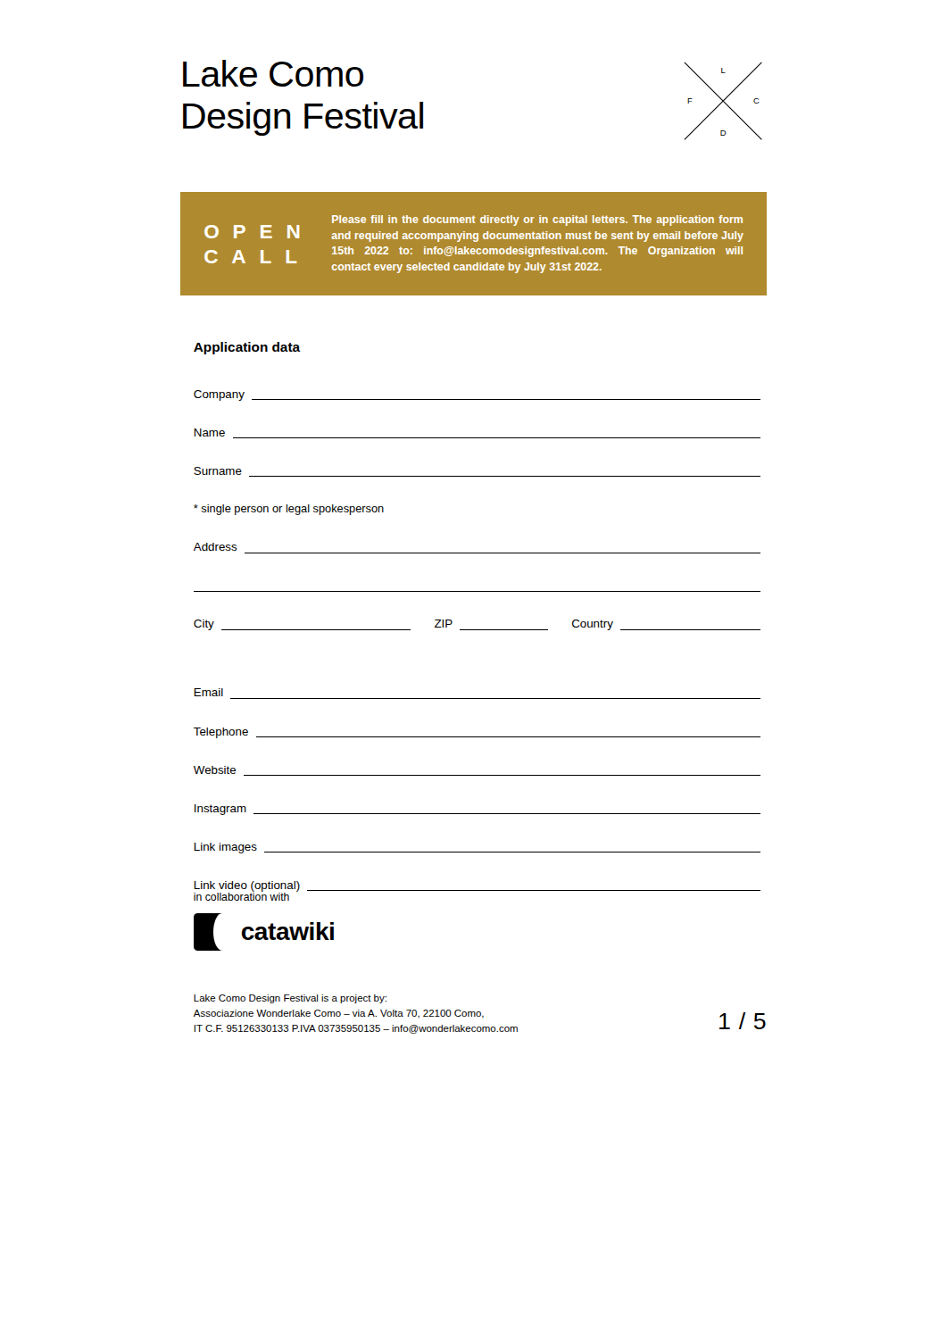Lake Como
Design Festival
L F C D
O P E N
C A L L
Please fill in the document directly or in capital letters. The application form and required accompanying documentation must be sent by email before July 15th 2022 to: info@lakecomodesignfestival.com. The Organization will contact every selected candidate by July 31st 2022.
Application data
Company
Name
Surname
* single person or legal spokesperson
Address
City
ZIP
Country
Email
Telephone
Website
Instagram
Link images
Link video (optional)
in collaboration with
catawiki
Lake Como Design Festival is a project by:
Associazione Wonderlake Como – via A. Volta 70, 22100 Como,
IT C.F. 95126330133 P.IVA 03735950135 – info@wonderlakecomo.com
1 / 5